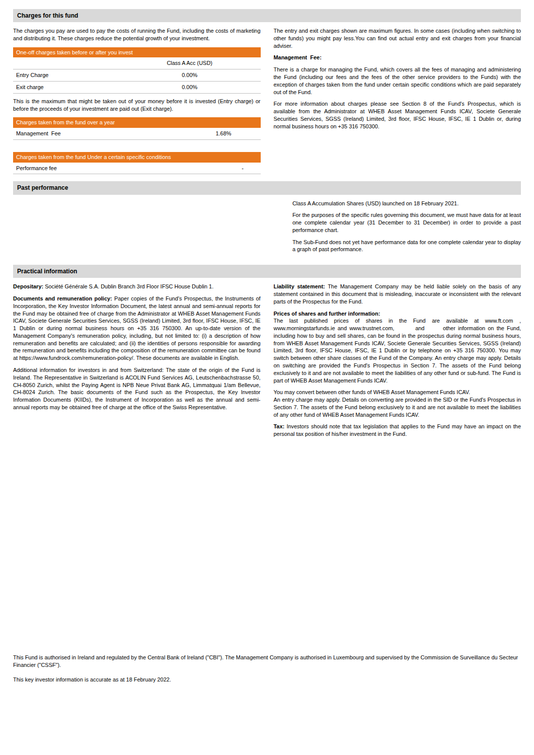Charges for this fund
The charges you pay are used to pay the costs of running the Fund, including the costs of marketing and distributing it. These charges reduce the potential growth of your investment.
One-off charges taken before or after you invest
| | Class A Acc (USD) |
| Entry Charge | 0.00% |
| Exit charge | 0.00% |
This is the maximum that might be taken out of your money before it is invested (Entry charge) or before the proceeds of your investment are paid out (Exit charge).
Charges taken from the fund over a year
| Management Fee | 1.68% |
Charges taken from the fund Under a certain specific conditions
| Performance fee | - |
The entry and exit charges shown are maximum figures. In some cases (including when switching to other funds) you might pay less.You can find out actual entry and exit charges from your financial adviser.
Management Fee:
There is a charge for managing the Fund, which covers all the fees of managing and administering the Fund (including our fees and the fees of the other service providers to the Funds) with the exception of charges taken from the fund under certain specific conditions which are paid separately out of the Fund.
For more information about charges please see Section 8 of the Fund's Prospectus, which is available from the Administrator at WHEB Asset Management Funds ICAV, Societe Generale Securities Services, SGSS (Ireland) Limited, 3rd floor, IFSC House, IFSC, IE 1 Dublin or, during normal business hours on +35 316 750300.
Past performance
Class A Accumulation Shares (USD) launched on 18 February 2021.
For the purposes of the specific rules governing this document, we must have data for at least one complete calendar year (31 December to 31 December) in order to provide a past performance chart.
The Sub-Fund does not yet have performance data for one complete calendar year to display a graph of past performance.
Practical information
Depositary: Société Générale S.A. Dublin Branch 3rd Floor IFSC House Dublin 1.
Documents and remuneration policy: Paper copies of the Fund's Prospectus, the Instruments of Incorporation, the Key Investor Information Document, the latest annual and semi-annual reports for the Fund may be obtained free of charge from the Administrator at WHEB Asset Management Funds ICAV, Societe Generale Securities Services, SGSS (Ireland) Limited, 3rd floor, IFSC House, IFSC, IE 1 Dublin or during normal business hours on +35 316 750300. An up-to-date version of the Management Company's remuneration policy, including, but not limited to: (i) a description of how remuneration and benefits are calculated; and (ii) the identities of persons responsible for awarding the remuneration and benefits including the composition of the remuneration committee can be found at https://www.fundrock.com/remuneration-policy/. These documents are available in English.
Additional information for investors in and from Switzerland: The state of the origin of the Fund is Ireland. The Representative in Switzerland is ACOLIN Fund Services AG, Leutschenbachstrasse 50, CH-8050 Zurich, whilst the Paying Agent is NPB Neue Privat Bank AG, Limmatquai 1/am Bellevue, CH-8024 Zurich. The basic documents of the Fund such as the Prospectus, the Key Investor Information Documents (KIIDs), the Instrument of Incorporation as well as the annual and semi-annual reports may be obtained free of charge at the office of the Swiss Representative.
Liability statement: The Management Company may be held liable solely on the basis of any statement contained in this document that is misleading, inaccurate or inconsistent with the relevant parts of the Prospectus for the Fund.
Prices of shares and further information:
The last published prices of shares in the Fund are available at www.ft.com , www.morningstarfunds.ie and www.trustnet.com, and other information on the Fund, including how to buy and sell shares, can be found in the prospectus during normal business hours, from WHEB Asset Management Funds ICAV, Societe Generale Securities Services, SGSS (Ireland) Limited, 3rd floor, IFSC House, IFSC, IE 1 Dublin or by telephone on +35 316 750300. You may switch between other share classes of the Fund of the Company. An entry charge may apply. Details on switching are provided the Fund's Prospectus in Section 7. The assets of the Fund belong exclusively to it and are not available to meet the liabilities of any other fund or sub-fund. The Fund is part of WHEB Asset Management Funds ICAV.
You may convert between other funds of WHEB Asset Management Funds ICAV.
An entry charge may apply. Details on converting are provided in the SID or the Fund's Prospectus in Section 7. The assets of the Fund belong exclusively to it and are not available to meet the liabilities of any other fund of WHEB Asset Management Funds ICAV.
Tax: Investors should note that tax legislation that applies to the Fund may have an impact on the personal tax position of his/her investment in the Fund.
This Fund is authorised in Ireland and regulated by the Central Bank of Ireland ("CBI"). The Management Company is authorised in Luxembourg and supervised by the Commission de Surveillance du Secteur Financier ("CSSF").
This key investor information is accurate as at 18 February 2022.